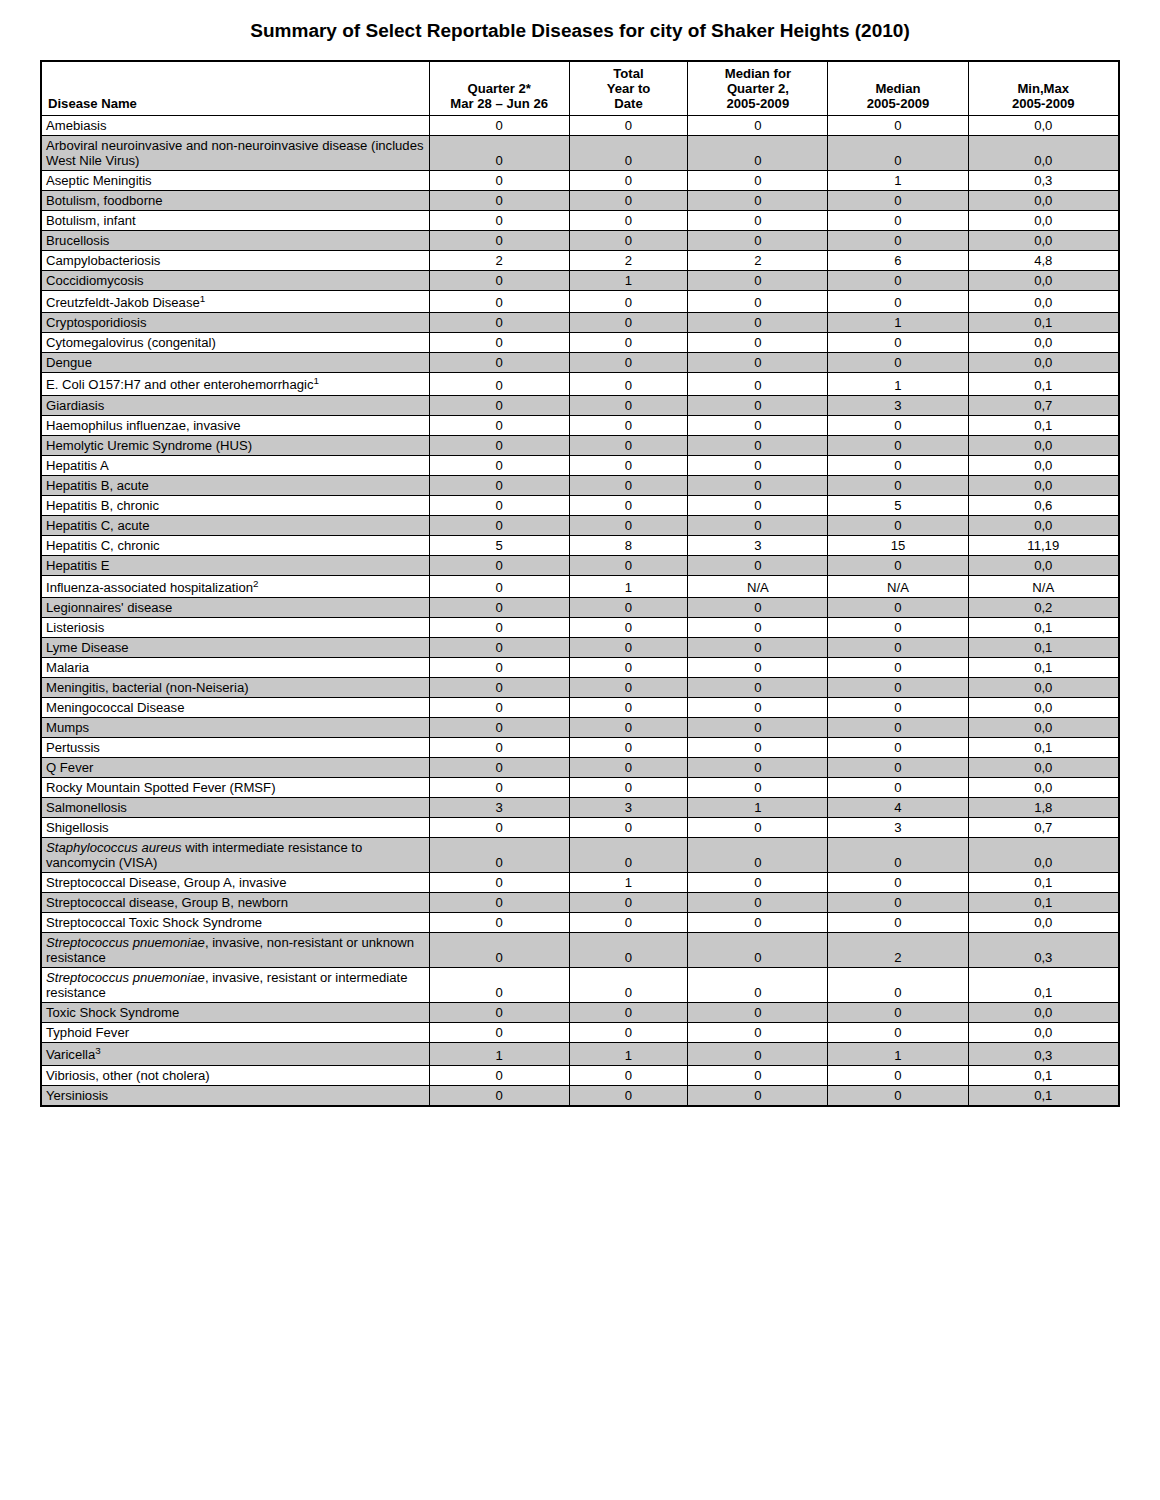Summary of Select Reportable Diseases for city of Shaker Heights (2010)
| Disease Name | Quarter 2* Mar 28 – Jun 26 | Total Year to Date | Median for Quarter 2, 2005-2009 | Median 2005-2009 | Min,Max 2005-2009 |
| --- | --- | --- | --- | --- | --- |
| Amebiasis | 0 | 0 | 0 | 0 | 0,0 |
| Arboviral neuroinvasive and non-neuroinvasive disease (includes West Nile Virus) | 0 | 0 | 0 | 0 | 0,0 |
| Aseptic Meningitis | 0 | 0 | 0 | 1 | 0,3 |
| Botulism, foodborne | 0 | 0 | 0 | 0 | 0,0 |
| Botulism, infant | 0 | 0 | 0 | 0 | 0,0 |
| Brucellosis | 0 | 0 | 0 | 0 | 0,0 |
| Campylobacteriosis | 2 | 2 | 2 | 6 | 4,8 |
| Coccidiomycosis | 0 | 1 | 0 | 0 | 0,0 |
| Creutzfeldt-Jakob Disease 1 | 0 | 0 | 0 | 0 | 0,0 |
| Cryptosporidiosis | 0 | 0 | 0 | 1 | 0,1 |
| Cytomegalovirus (congenital) | 0 | 0 | 0 | 0 | 0,0 |
| Dengue | 0 | 0 | 0 | 0 | 0,0 |
| E. Coli O157:H7 and other enterohemorrhagic 1 | 0 | 0 | 0 | 1 | 0,1 |
| Giardiasis | 0 | 0 | 0 | 3 | 0,7 |
| Haemophilus influenzae, invasive | 0 | 0 | 0 | 0 | 0,1 |
| Hemolytic Uremic Syndrome (HUS) | 0 | 0 | 0 | 0 | 0,0 |
| Hepatitis A | 0 | 0 | 0 | 0 | 0,0 |
| Hepatitis B, acute | 0 | 0 | 0 | 0 | 0,0 |
| Hepatitis B, chronic | 0 | 0 | 0 | 5 | 0,6 |
| Hepatitis C, acute | 0 | 0 | 0 | 0 | 0,0 |
| Hepatitis C, chronic | 5 | 8 | 3 | 15 | 11,19 |
| Hepatitis E | 0 | 0 | 0 | 0 | 0,0 |
| Influenza-associated hospitalization 2 | 0 | 1 | N/A | N/A | N/A |
| Legionnaires' disease | 0 | 0 | 0 | 0 | 0,2 |
| Listeriosis | 0 | 0 | 0 | 0 | 0,1 |
| Lyme Disease | 0 | 0 | 0 | 0 | 0,1 |
| Malaria | 0 | 0 | 0 | 0 | 0,1 |
| Meningitis, bacterial (non-Neiseria) | 0 | 0 | 0 | 0 | 0,0 |
| Meningococcal Disease | 0 | 0 | 0 | 0 | 0,0 |
| Mumps | 0 | 0 | 0 | 0 | 0,0 |
| Pertussis | 0 | 0 | 0 | 0 | 0,1 |
| Q Fever | 0 | 0 | 0 | 0 | 0,0 |
| Rocky Mountain Spotted Fever (RMSF) | 0 | 0 | 0 | 0 | 0,0 |
| Salmonellosis | 3 | 3 | 1 | 4 | 1,8 |
| Shigellosis | 0 | 0 | 0 | 3 | 0,7 |
| Staphylococcus aureus with intermediate resistance to vancomycin (VISA) | 0 | 0 | 0 | 0 | 0,0 |
| Streptococcal Disease, Group A, invasive | 0 | 1 | 0 | 0 | 0,1 |
| Streptococcal disease, Group B, newborn | 0 | 0 | 0 | 0 | 0,1 |
| Streptococcal Toxic Shock Syndrome | 0 | 0 | 0 | 0 | 0,0 |
| Streptococcus pnuemoniae , invasive, non-resistant or unknown resistance | 0 | 0 | 0 | 2 | 0,3 |
| Streptococcus pnuemoniae , invasive, resistant or intermediate resistance | 0 | 0 | 0 | 0 | 0,1 |
| Toxic Shock Syndrome | 0 | 0 | 0 | 0 | 0,0 |
| Typhoid Fever | 0 | 0 | 0 | 0 | 0,0 |
| Varicella 3 | 1 | 1 | 0 | 1 | 0,3 |
| Vibriosis, other (not cholera) | 0 | 0 | 0 | 0 | 0,1 |
| Yersiniosis | 0 | 0 | 0 | 0 | 0,1 |